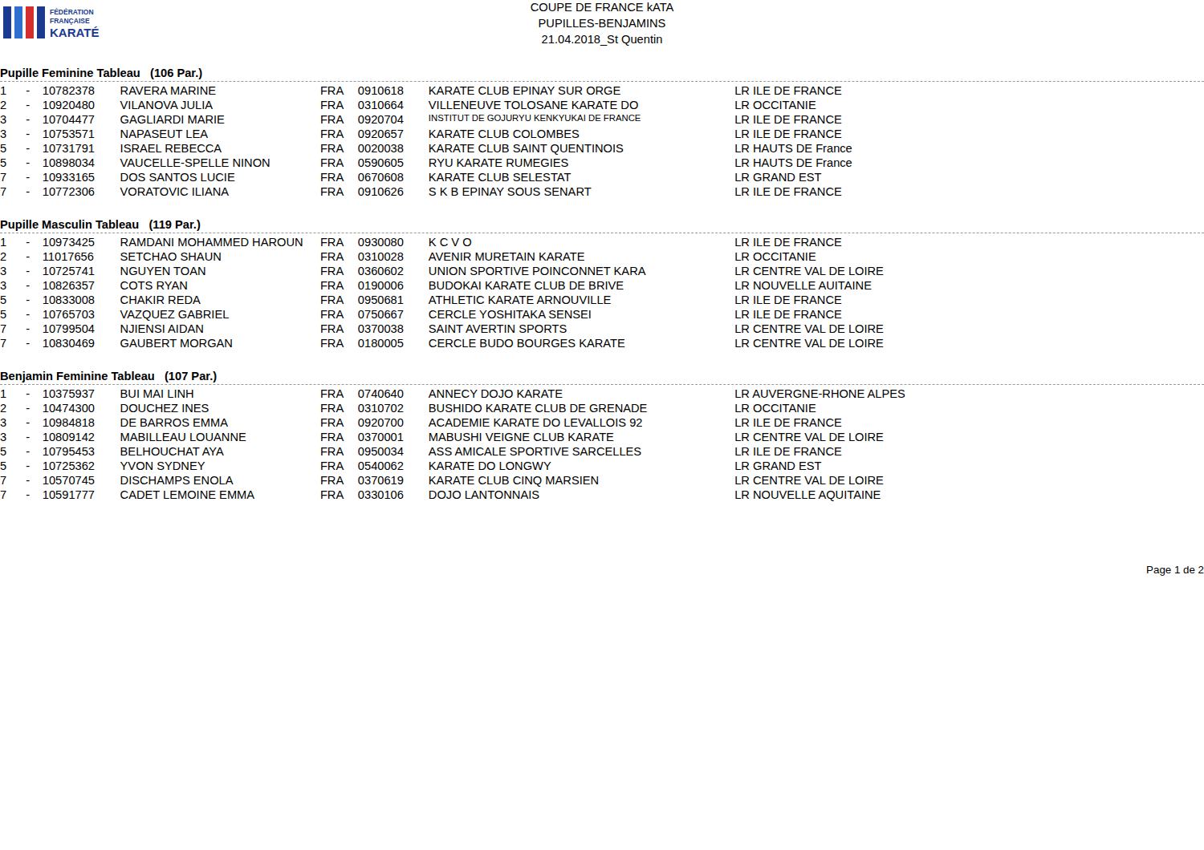FÉDÉRATION FRANÇAISE KARATÉ
COUPE DE FRANCE kATA
PUPILLES-BENJAMINS
21.04.2018_St Quentin
Pupille Feminine Tableau (106 Par.)
| 1 | - | 10782378 | RAVERA MARINE | FRA | 0910618 | KARATE CLUB EPINAY SUR ORGE | LR ILE DE FRANCE |
| 2 | - | 10920480 | VILANOVA JULIA | FRA | 0310664 | VILLENEUVE TOLOSANE KARATE DO | LR OCCITANIE |
| 3 | - | 10704477 | GAGLIARDI MARIE | FRA | 0920704 | INSTITUT DE GOJURYU KENKYUKAI DE FRANCE | LR ILE DE FRANCE |
| 3 | - | 10753571 | NAPASEUT LEA | FRA | 0920657 | KARATE CLUB COLOMBES | LR ILE DE FRANCE |
| 5 | - | 10731791 | ISRAEL REBECCA | FRA | 0020038 | KARATE CLUB SAINT QUENTINOIS | LR HAUTS DE France |
| 5 | - | 10898034 | VAUCELLE-SPELLE NINON | FRA | 0590605 | RYU KARATE RUMEGIES | LR HAUTS DE France |
| 7 | - | 10933165 | DOS SANTOS LUCIE | FRA | 0670608 | KARATE CLUB SELESTAT | LR GRAND EST |
| 7 | - | 10772306 | VORATOVIC ILIANA | FRA | 0910626 | S K B EPINAY SOUS SENART | LR ILE DE FRANCE |
Pupille Masculin Tableau (119 Par.)
| 1 | - | 10973425 | RAMDANI MOHAMMED HAROUN | FRA | 0930080 | K C V O | LR ILE DE FRANCE |
| 2 | - | 11017656 | SETCHAO SHAUN | FRA | 0310028 | AVENIR MURETAIN KARATE | LR OCCITANIE |
| 3 | - | 10725741 | NGUYEN TOAN | FRA | 0360602 | UNION SPORTIVE POINCONNET KARA | LR CENTRE VAL DE LOIRE |
| 3 | - | 10826357 | COTS RYAN | FRA | 0190006 | BUDOKAI KARATE CLUB DE BRIVE | LR NOUVELLE AUITAINE |
| 5 | - | 10833008 | CHAKIR REDA | FRA | 0950681 | ATHLETIC KARATE ARNOUVILLE | LR ILE DE FRANCE |
| 5 | - | 10765703 | VAZQUEZ GABRIEL | FRA | 0750667 | CERCLE YOSHITAKA SENSEI | LR ILE DE FRANCE |
| 7 | - | 10799504 | NJIENSI AIDAN | FRA | 0370038 | SAINT AVERTIN SPORTS | LR CENTRE VAL DE LOIRE |
| 7 | - | 10830469 | GAUBERT MORGAN | FRA | 0180005 | CERCLE BUDO BOURGES KARATE | LR CENTRE VAL DE LOIRE |
Benjamin Feminine Tableau (107 Par.)
| 1 | - | 10375937 | BUI MAI LINH | FRA | 0740640 | ANNECY DOJO KARATE | LR AUVERGNE-RHONE ALPES |
| 2 | - | 10474300 | DOUCHEZ INES | FRA | 0310702 | BUSHIDO KARATE CLUB DE GRENADE | LR OCCITANIE |
| 3 | - | 10984818 | DE BARROS EMMA | FRA | 0920700 | ACADEMIE KARATE DO LEVALLOIS 92 | LR ILE DE FRANCE |
| 3 | - | 10809142 | MABILLEAU LOUANNE | FRA | 0370001 | MABUSHI VEIGNE CLUB KARATE | LR CENTRE VAL DE LOIRE |
| 5 | - | 10795453 | BELHOUCHAT AYA | FRA | 0950034 | ASS AMICALE SPORTIVE SARCELLES | LR ILE DE FRANCE |
| 5 | - | 10725362 | YVON SYDNEY | FRA | 0540062 | KARATE DO LONGWY | LR GRAND EST |
| 7 | - | 10570745 | DISCHAMPS ENOLA | FRA | 0370619 | KARATE CLUB CINQ MARSIEN | LR CENTRE VAL DE LOIRE |
| 7 | - | 10591777 | CADET LEMOINE EMMA | FRA | 0330106 | DOJO LANTONNAIS | LR NOUVELLE AQUITAINE |
Page 1 de 2